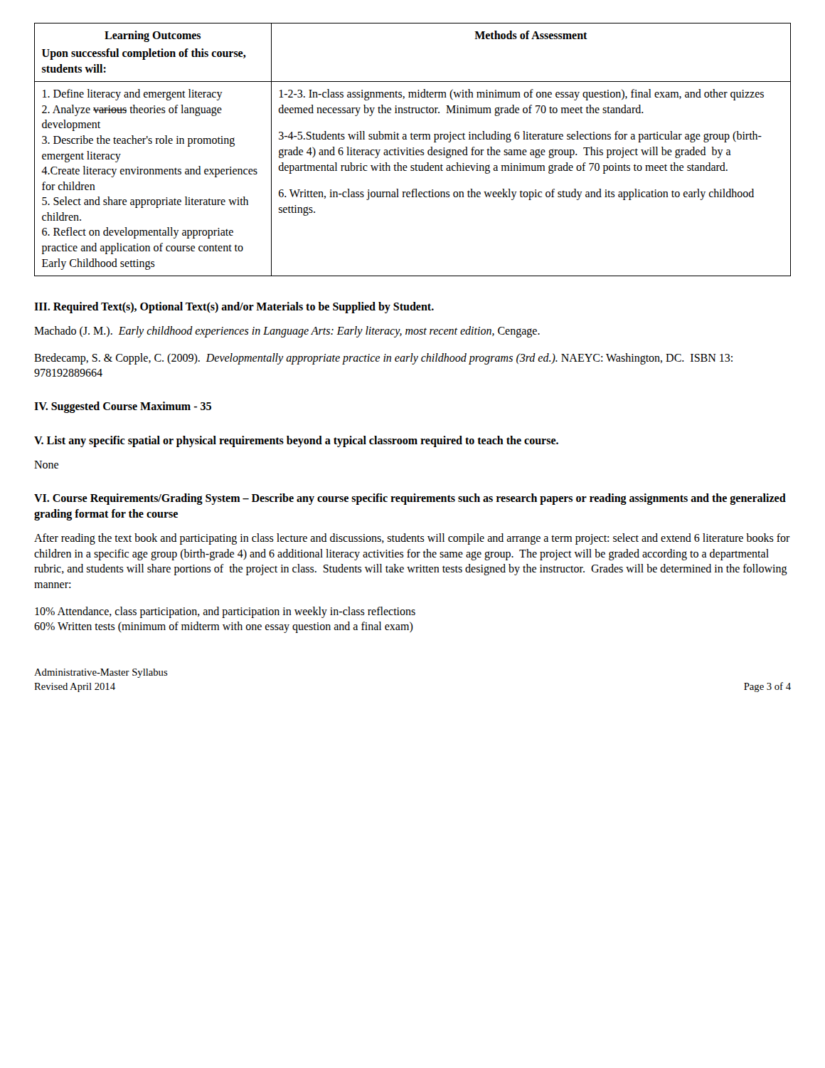| Learning Outcomes Upon successful completion of this course, students will: | Methods of Assessment |
| --- | --- |
| 1. Define literacy and emergent literacy 2. Analyze various theories of language development 3. Describe the teacher's role in promoting emergent literacy 4.Create literacy environments and experiences for children 5. Select and share appropriate literature with children. 6. Reflect on developmentally appropriate practice and application of course content to Early Childhood settings | 1-2-3. In-class assignments, midterm (with minimum of one essay question), final exam, and other quizzes deemed necessary by the instructor. Minimum grade of 70 to meet the standard. 3-4-5.Students will submit a term project including 6 literature selections for a particular age group (birth-grade 4) and 6 literacy activities designed for the same age group. This project will be graded by a departmental rubric with the student achieving a minimum grade of 70 points to meet the standard. 6. Written, in-class journal reflections on the weekly topic of study and its application to early childhood settings. |
III. Required Text(s), Optional Text(s) and/or Materials to be Supplied by Student.
Machado (J. M.). Early childhood experiences in Language Arts: Early literacy, most recent edition, Cengage.
Bredecamp, S. & Copple, C. (2009). Developmentally appropriate practice in early childhood programs (3rd ed.). NAEYC: Washington, DC. ISBN 13: 978192889664
IV. Suggested Course Maximum - 35
V. List any specific spatial or physical requirements beyond a typical classroom required to teach the course.
None
VI. Course Requirements/Grading System – Describe any course specific requirements such as research papers or reading assignments and the generalized grading format for the course
After reading the text book and participating in class lecture and discussions, students will compile and arrange a term project: select and extend 6 literature books for children in a specific age group (birth-grade 4) and 6 additional literacy activities for the same age group. The project will be graded according to a departmental rubric, and students will share portions of the project in class. Students will take written tests designed by the instructor. Grades will be determined in the following manner:
10% Attendance, class participation, and participation in weekly in-class reflections
60% Written tests (minimum of midterm with one essay question and a final exam)
Administrative-Master Syllabus
Revised April 2014
Page 3 of 4